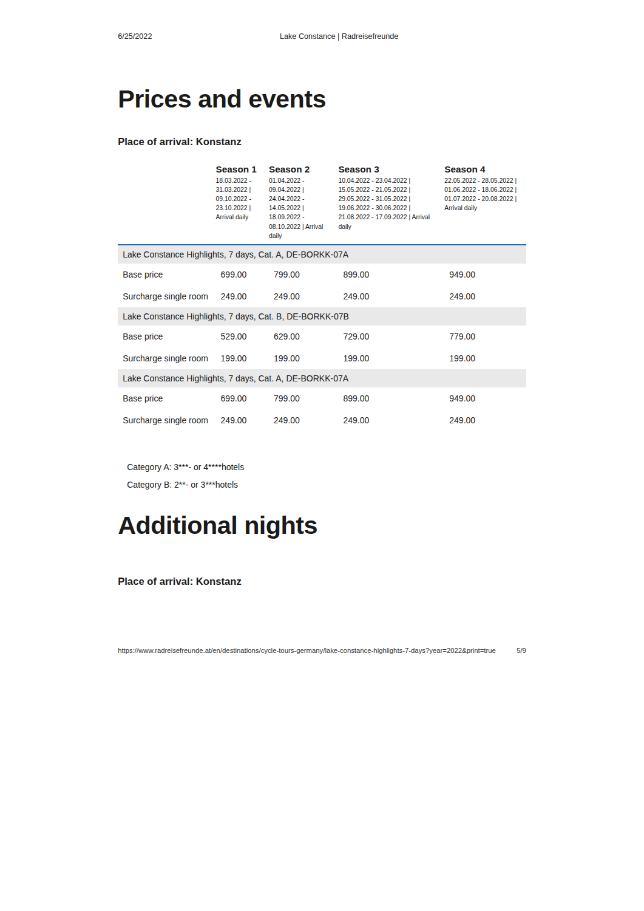6/25/2022 Lake Constance | Radreisefreunde
Prices and events
Place of arrival: Konstanz
| | Season 1 18.03.2022 - 31.03.2022 / 09.10.2022 - 23.10.2022 / Arrival daily | Season 2 01.04.2022 - 09.04.2022 / 24.04.2022 - 14.05.2022 / 18.09.2022 - 08.10.2022 / Arrival daily | Season 3 10.04.2022 - 23.04.2022 / 15.05.2022 - 21.05.2022 / 29.05.2022 - 31.05.2022 / 19.06.2022 - 30.06.2022 / 21.08.2022 - 17.09.2022 / Arrival daily | Season 4 22.05.2022 - 28.05.2022 / 01.06.2022 - 18.06.2022 / 01.07.2022 - 20.08.2022 / Arrival daily |
| --- | --- | --- | --- | --- |
| Lake Constance Highlights, 7 days, Cat. A, DE-BORKK-07A |
| Base price | 699.00 | 799.00 | 899.00 | 949.00 |
| Surcharge single room | 249.00 | 249.00 | 249.00 | 249.00 |
| Lake Constance Highlights, 7 days, Cat. B, DE-BORKK-07B |
| Base price | 529.00 | 629.00 | 729.00 | 779.00 |
| Surcharge single room | 199.00 | 199.00 | 199.00 | 199.00 |
| Lake Constance Highlights, 7 days, Cat. A, DE-BORKK-07A |
| Base price | 699.00 | 799.00 | 899.00 | 949.00 |
| Surcharge single room | 249.00 | 249.00 | 249.00 | 249.00 |
Category A: 3***- or 4****hotels
Category B: 2**- or 3***hotels
Additional nights
Place of arrival: Konstanz
https://www.radreisefreunde.at/en/destinations/cycle-tours-germany/lake-constance-highlights-7-days?year=2022&print=true 5/9